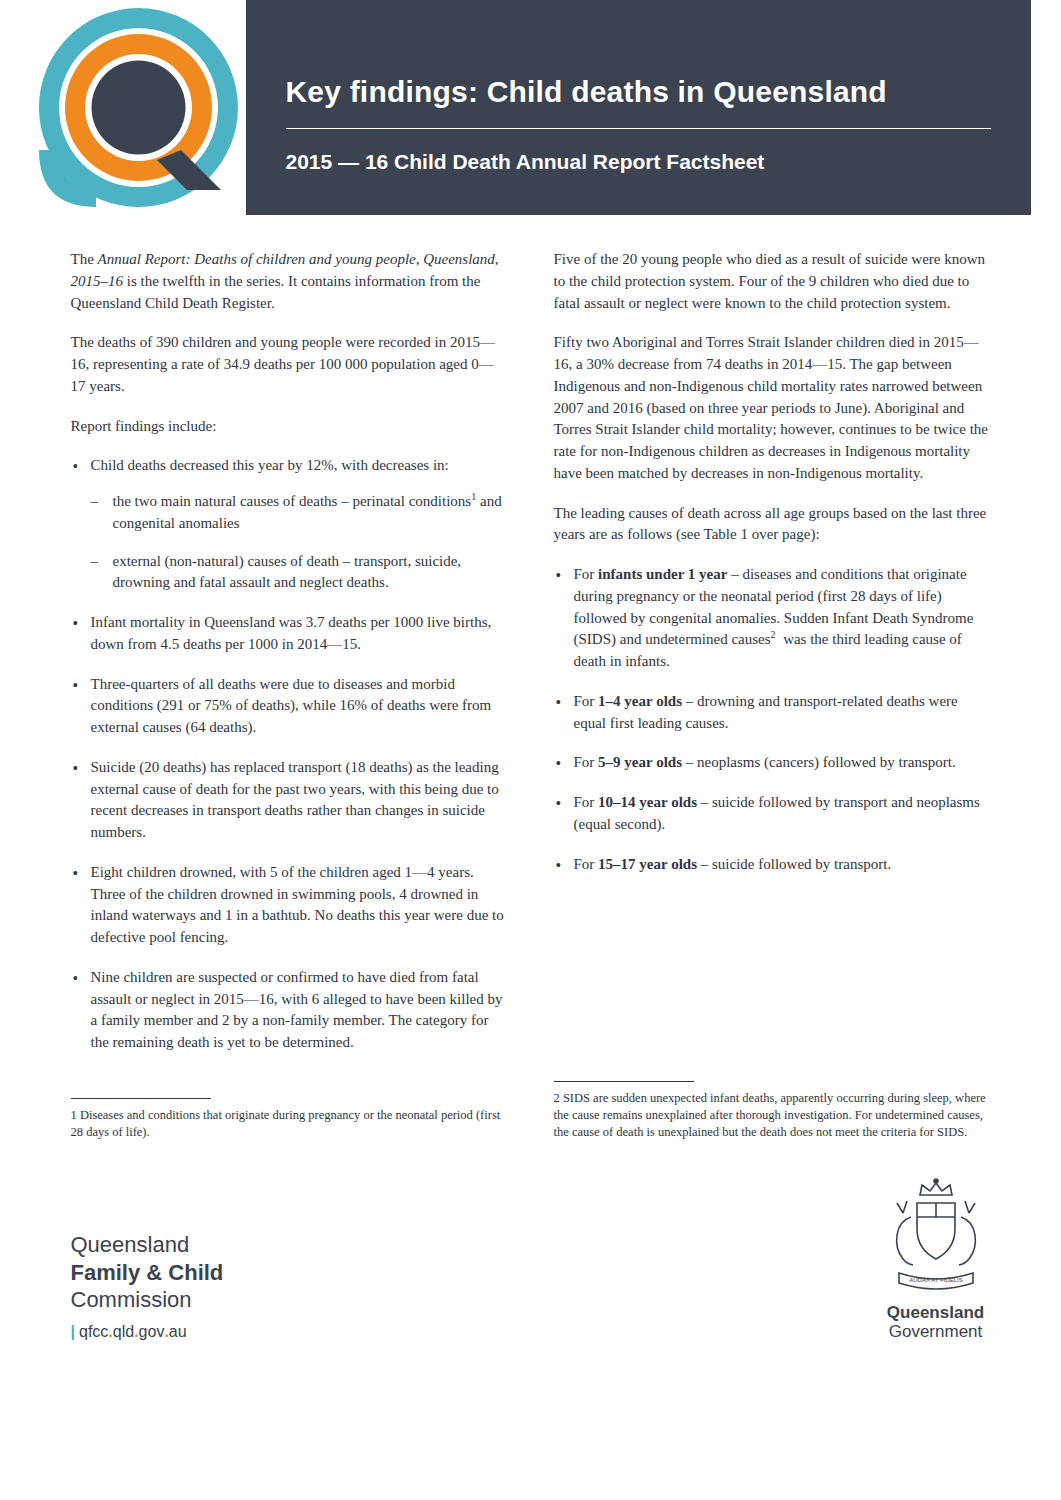Key findings: Child deaths in Queensland
2015 — 16 Child Death Annual Report Factsheet
The Annual Report: Deaths of children and young people, Queensland, 2015–16 is the twelfth in the series. It contains information from the Queensland Child Death Register.
The deaths of 390 children and young people were recorded in 2015—16, representing a rate of 34.9 deaths per 100 000 population aged 0—17 years.
Report findings include:
Child deaths decreased this year by 12%, with decreases in:
the two main natural causes of deaths – perinatal conditions1 and congenital anomalies
external (non-natural) causes of death – transport, suicide, drowning and fatal assault and neglect deaths.
Infant mortality in Queensland was 3.7 deaths per 1000 live births, down from 4.5 deaths per 1000 in 2014—15.
Three-quarters of all deaths were due to diseases and morbid conditions (291 or 75% of deaths), while 16% of deaths were from external causes (64 deaths).
Suicide (20 deaths) has replaced transport (18 deaths) as the leading external cause of death for the past two years, with this being due to recent decreases in transport deaths rather than changes in suicide numbers.
Eight children drowned, with 5 of the children aged 1—4 years. Three of the children drowned in swimming pools, 4 drowned in inland waterways and 1 in a bathtub. No deaths this year were due to defective pool fencing.
Nine children are suspected or confirmed to have died from fatal assault or neglect in 2015—16, with 6 alleged to have been killed by a family member and 2 by a non-family member. The category for the remaining death is yet to be determined.
1 Diseases and conditions that originate during pregnancy or the neonatal period (first 28 days of life).
Five of the 20 young people who died as a result of suicide were known to the child protection system. Four of the 9 children who died due to fatal assault or neglect were known to the child protection system.
Fifty two Aboriginal and Torres Strait Islander children died in 2015—16, a 30% decrease from 74 deaths in 2014—15. The gap between Indigenous and non-Indigenous child mortality rates narrowed between 2007 and 2016 (based on three year periods to June). Aboriginal and Torres Strait Islander child mortality; however, continues to be twice the rate for non-Indigenous children as decreases in Indigenous mortality have been matched by decreases in non-Indigenous mortality.
The leading causes of death across all age groups based on the last three years are as follows (see Table 1 over page):
For infants under 1 year – diseases and conditions that originate during pregnancy or the neonatal period (first 28 days of life) followed by congenital anomalies. Sudden Infant Death Syndrome (SIDS) and undetermined causes2 was the third leading cause of death in infants.
For 1–4 year olds – drowning and transport-related deaths were equal first leading causes.
For 5–9 year olds – neoplasms (cancers) followed by transport.
For 10–14 year olds – suicide followed by transport and neoplasms (equal second).
For 15–17 year olds – suicide followed by transport.
2 SIDS are sudden unexpected infant deaths, apparently occurring during sleep, where the cause remains unexplained after thorough investigation. For undetermined causes, the cause of death is unexplained but the death does not meet the criteria for SIDS.
Queensland
Family & Child
Commission
|qfcc. qld. gov. au
AUDAX AT FIDELIS
Queensland
Government